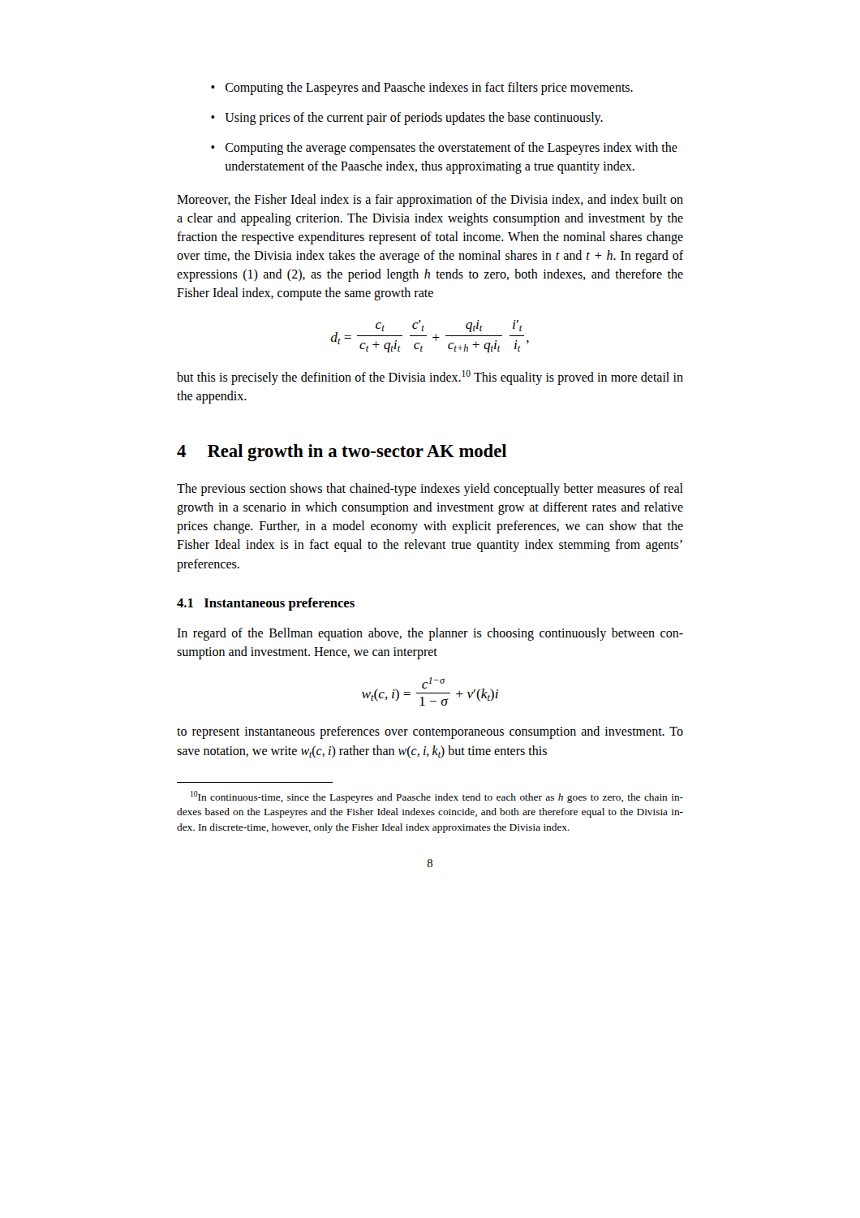Computing the Laspeyres and Paasche indexes in fact filters price movements.
Using prices of the current pair of periods updates the base continuously.
Computing the average compensates the overstatement of the Laspeyres index with the understatement of the Paasche index, thus approximating a true quantity index.
Moreover, the Fisher Ideal index is a fair approximation of the Divisia index, and index built on a clear and appealing criterion. The Divisia index weights consumption and investment by the fraction the respective expenditures represent of total income. When the nominal shares change over time, the Divisia index takes the average of the nominal shares in t and t + h. In regard of expressions (1) and (2), as the period length h tends to zero, both indexes, and therefore the Fisher Ideal index, compute the same growth rate
dt = ct ct + qtit c′t ct + qtit ct+h + qtit i′t it,
but this is precisely the definition of the Divisia index.10 This equality is proved in more detail in the appendix.
4 Real growth in a two-sector AK model
The previous section shows that chained-type indexes yield conceptually better measures of real growth in a scenario in which consumption and investment grow at different rates and relative prices change. Further, in a model economy with explicit preferences, we can show that the Fisher Ideal index is in fact equal to the relevant true quantity index stemming from agents’ preferences.
4.1 Instantaneous preferences
In regard of the Bellman equation above, the planner is choosing continuously between consumption and investment. Hence, we can interpret
wt(c, i) = c1−σ 1 − σ + v′(kt)i
to represent instantaneous preferences over contemporaneous consumption and investment. To save notation, we write wt(c, i) rather than w(c, i, kt) but time enters this
10In continuous-time, since the Laspeyres and Paasche index tend to each other as h goes to zero, the chain indexes based on the Laspeyres and the Fisher Ideal indexes coincide, and both are therefore equal to the Divisia index. In discrete-time, however, only the Fisher Ideal index approximates the Divisia index.
8